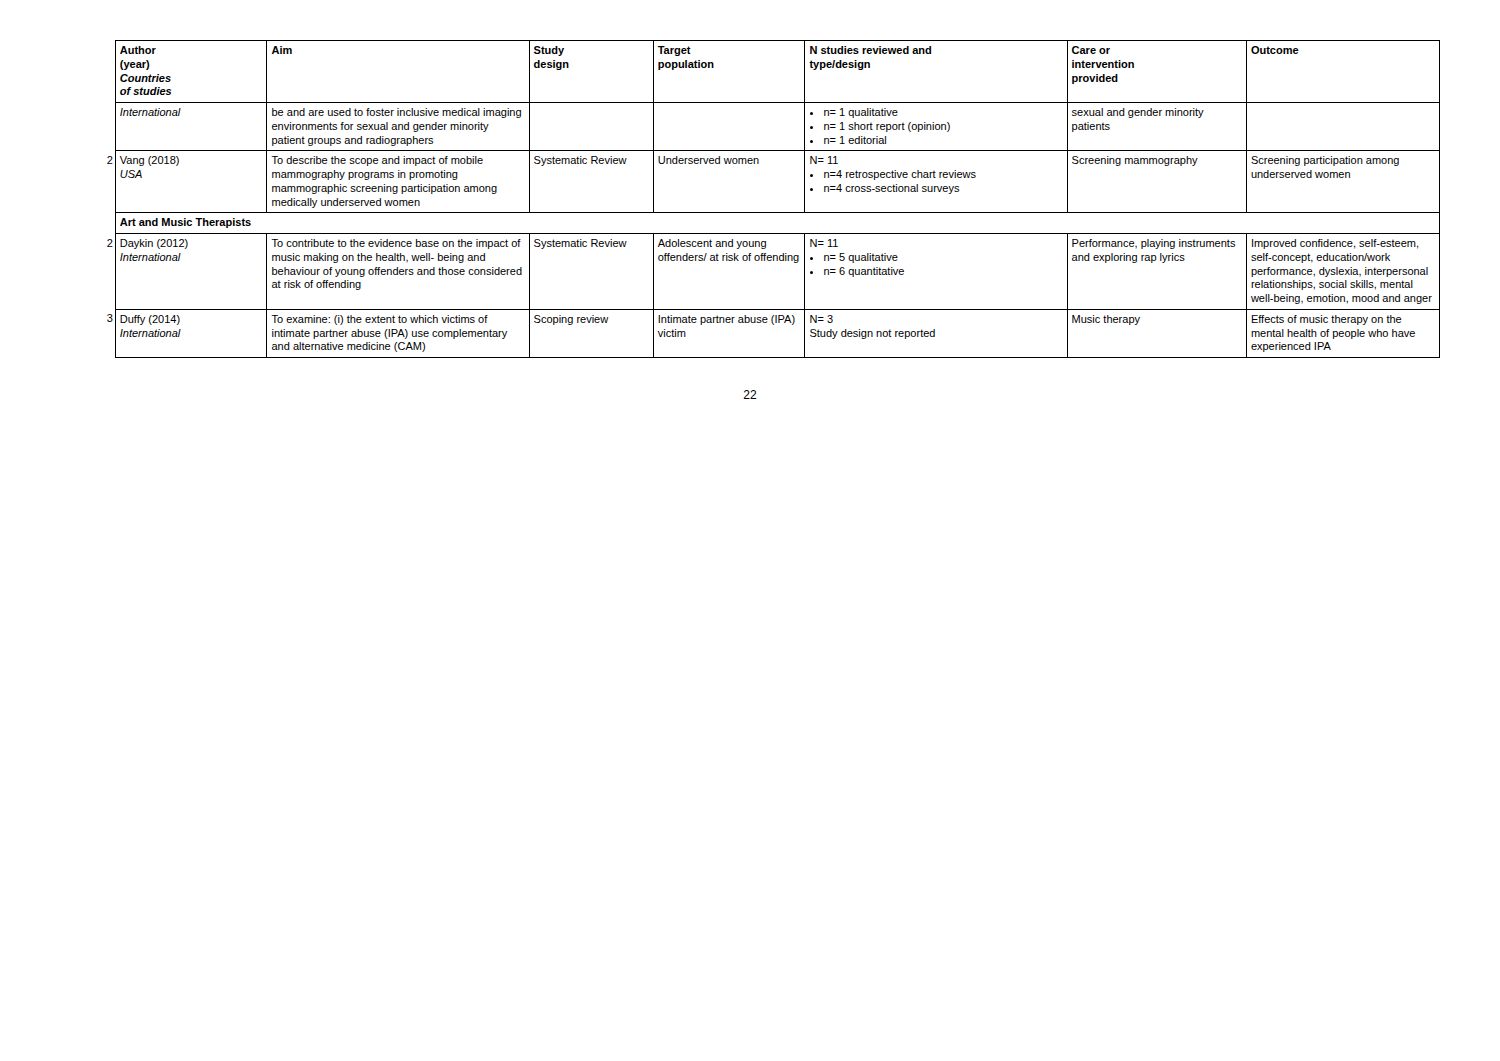| | Author (year) Countries of studies | Aim | Study design | Target population | N studies reviewed and type/design | Care or intervention provided | Outcome |
| --- | --- | --- | --- | --- | --- | --- | --- |
| | International | be and are used to foster inclusive medical imaging environments for sexual and gender minority patient groups and radiographers | | | n= 1 qualitative n= 1 short report (opinion) n= 1 editorial | sexual and gender minority patients | |
| 2 | Vang (2018) USA | To describe the scope and impact of mobile mammography programs in promoting mammographic screening participation among medically underserved women | Systematic Review | Underserved women | N= 11 n=4 retrospective chart reviews n=4 cross-sectional surveys | Screening mammography | Screening participation among underserved women |
| | Art and Music Therapists |
| 2 | Daykin (2012) International | To contribute to the evidence base on the impact of music making on the health, well- being and behaviour of young offenders and those considered at risk of offending | Systematic Review | Adolescent and young offenders/ at risk of offending | N= 11 n= 5 qualitative n= 6 quantitative | Performance, playing instruments and exploring rap lyrics | Improved confidence, self-esteem, self-concept, education/work performance, dyslexia, interpersonal relationships, social skills, mental well-being, emotion, mood and anger |
| 3 | Duffy (2014) International | To examine: (i) the extent to which victims of intimate partner abuse (IPA) use complementary and alternative medicine (CAM) | Scoping review | Intimate partner abuse (IPA) victim | N= 3 Study design not reported | Music therapy | Effects of music therapy on the mental health of people who have experienced IPA |
22